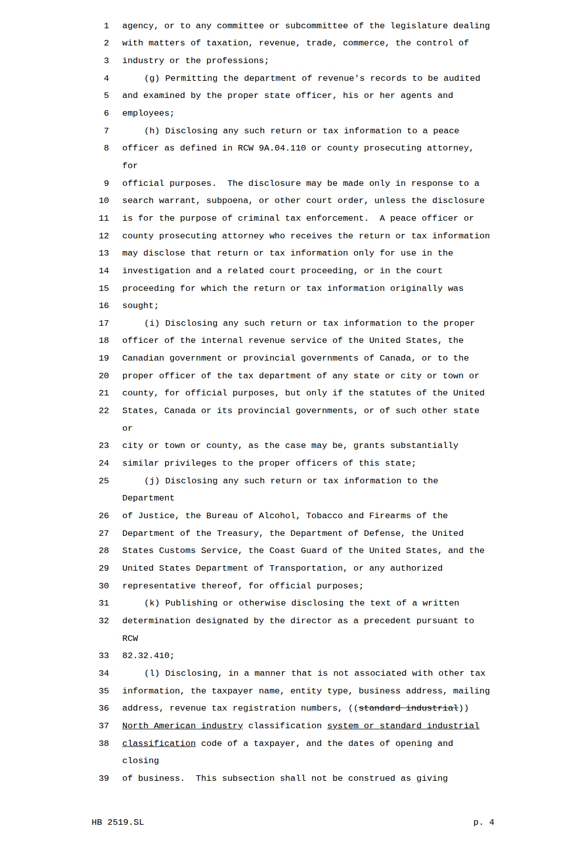agency, or to any committee or subcommittee of the legislature dealing
with matters of taxation, revenue, trade, commerce, the control of
industry or the professions;
(g) Permitting the department of revenue's records to be audited
and examined by the proper state officer, his or her agents and
employees;
(h) Disclosing any such return or tax information to a peace
officer as defined in RCW 9A.04.110 or county prosecuting attorney, for
official purposes. The disclosure may be made only in response to a
search warrant, subpoena, or other court order, unless the disclosure
is for the purpose of criminal tax enforcement. A peace officer or
county prosecuting attorney who receives the return or tax information
may disclose that return or tax information only for use in the
investigation and a related court proceeding, or in the court
proceeding for which the return or tax information originally was
sought;
(i) Disclosing any such return or tax information to the proper
officer of the internal revenue service of the United States, the
Canadian government or provincial governments of Canada, or to the
proper officer of the tax department of any state or city or town or
county, for official purposes, but only if the statutes of the United
States, Canada or its provincial governments, or of such other state or
city or town or county, as the case may be, grants substantially
similar privileges to the proper officers of this state;
(j) Disclosing any such return or tax information to the Department
of Justice, the Bureau of Alcohol, Tobacco and Firearms of the
Department of the Treasury, the Department of Defense, the United
States Customs Service, the Coast Guard of the United States, and the
United States Department of Transportation, or any authorized
representative thereof, for official purposes;
(k) Publishing or otherwise disclosing the text of a written
determination designated by the director as a precedent pursuant to RCW
82.32.410;
(l) Disclosing, in a manner that is not associated with other tax
information, the taxpayer name, entity type, business address, mailing
address, revenue tax registration numbers, ((standard industrial))
North American industry classification system or standard industrial
classification code of a taxpayer, and the dates of opening and closing
of business. This subsection shall not be construed as giving
HB 2519.SL p. 4